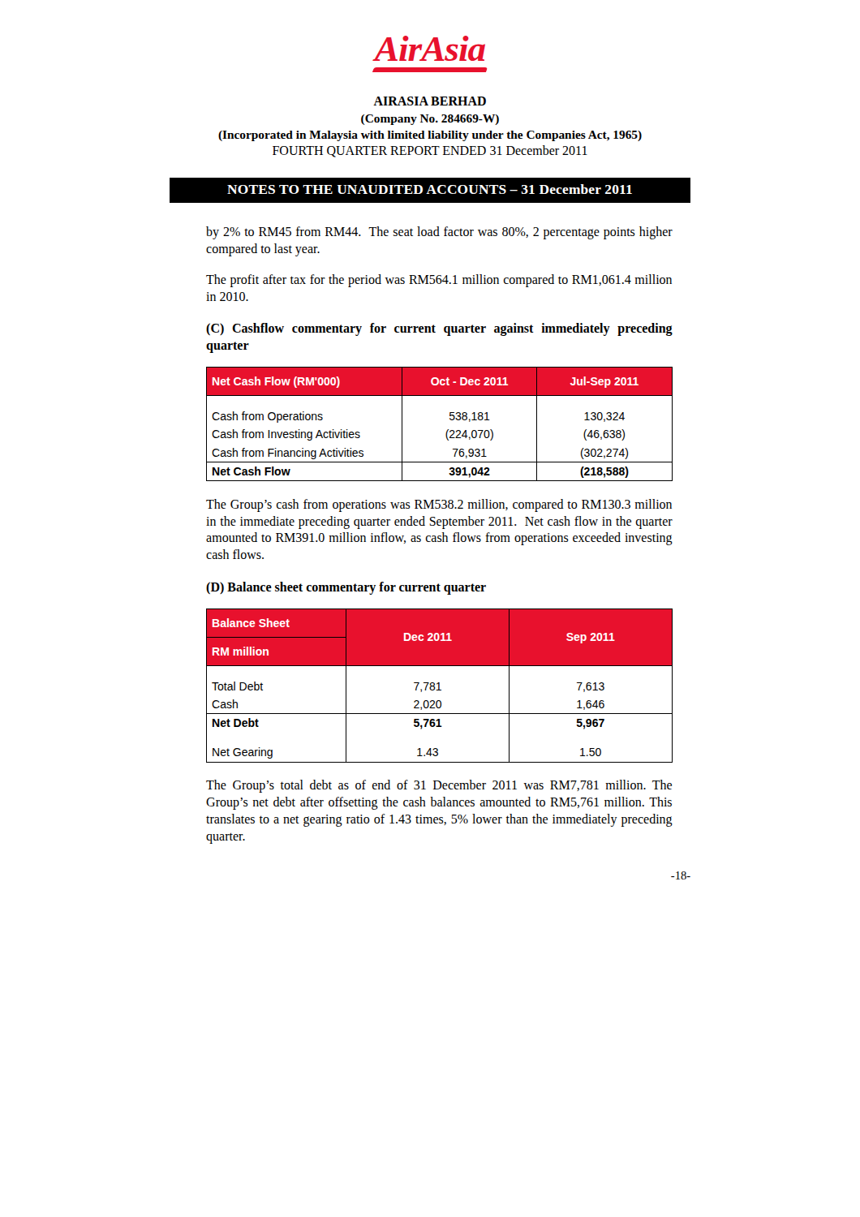AirAsia
AIRASIA BERHAD
(Company No. 284669-W)
(Incorporated in Malaysia with limited liability under the Companies Act, 1965)
FOURTH QUARTER REPORT ENDED 31 December 2011
NOTES TO THE UNAUDITED ACCOUNTS – 31 December 2011
by 2% to RM45 from RM44. The seat load factor was 80%, 2 percentage points higher compared to last year.
The profit after tax for the period was RM564.1 million compared to RM1,061.4 million in 2010.
(C) Cashflow commentary for current quarter against immediately preceding quarter
| Net Cash Flow (RM'000) | Oct - Dec 2011 | Jul-Sep 2011 |
| --- | --- | --- |
| Cash from Operations | 538,181 | 130,324 |
| Cash from Investing Activities | (224,070) | (46,638) |
| Cash from Financing Activities | 76,931 | (302,274) |
| Net Cash Flow | 391,042 | (218,588) |
The Group’s cash from operations was RM538.2 million, compared to RM130.3 million in the immediate preceding quarter ended September 2011. Net cash flow in the quarter amounted to RM391.0 million inflow, as cash flows from operations exceeded investing cash flows.
(D) Balance sheet commentary for current quarter
| Balance Sheet | Dec 2011 | Sep 2011 |
| --- | --- | --- |
| RM million |
| Total Debt | 7,781 | 7,613 |
| Cash | 2,020 | 1,646 |
| Net Debt | 5,761 | 5,967 |
| Net Gearing | 1.43 | 1.50 |
The Group’s total debt as of end of 31 December 2011 was RM7,781 million. The Group’s net debt after offsetting the cash balances amounted to RM5,761 million. This translates to a net gearing ratio of 1.43 times, 5% lower than the immediately preceding quarter.
-18-